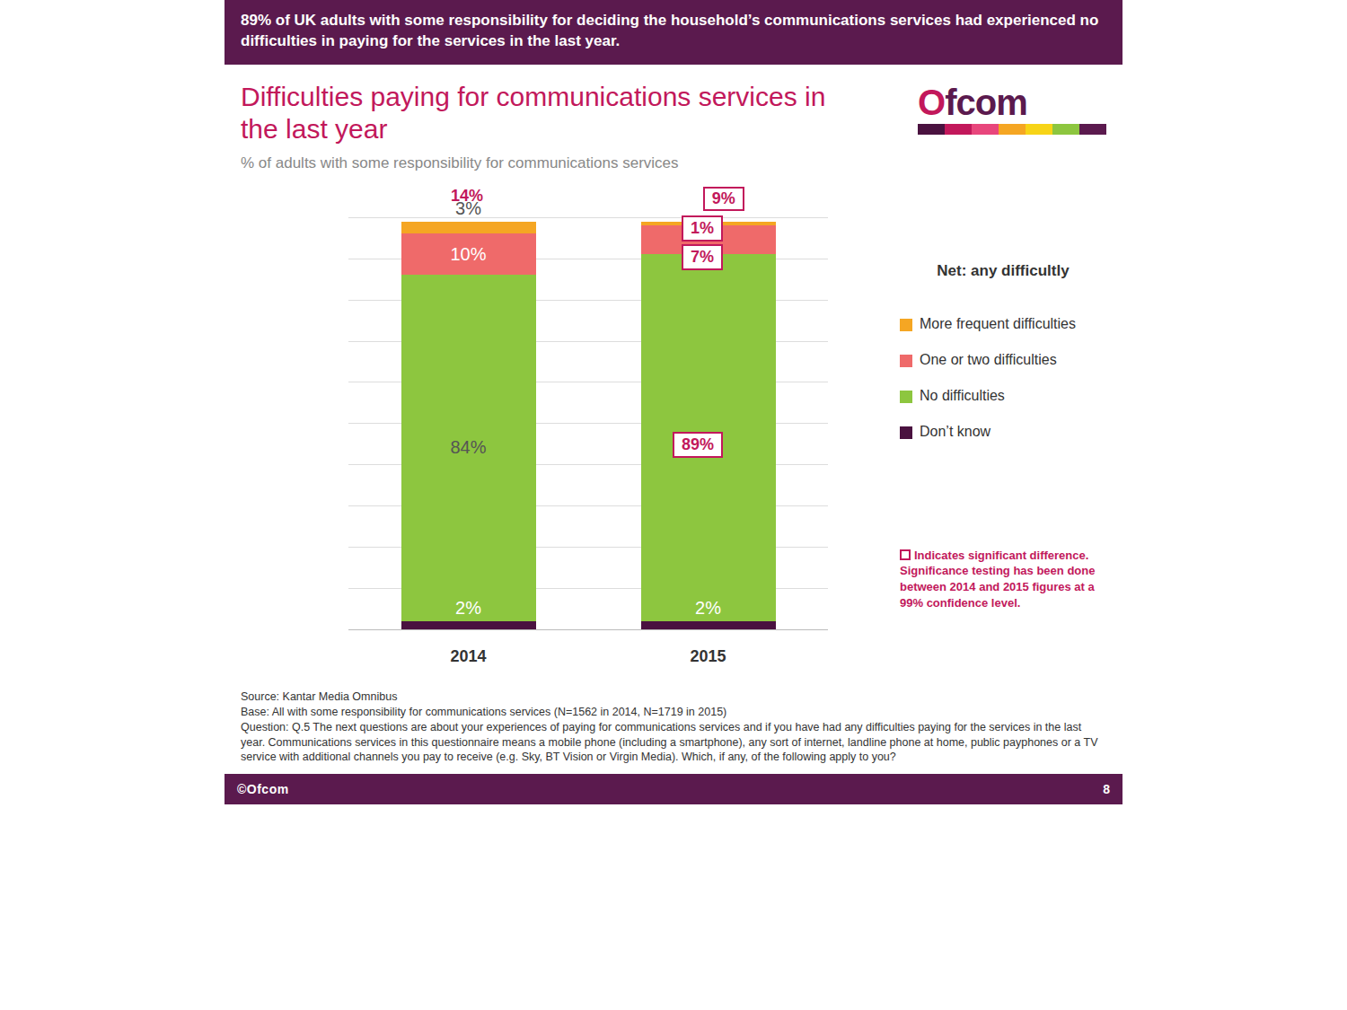89% of UK adults with some responsibility for deciding the household’s communications services had experienced no difficulties in paying for the services in the last year.
Difficulties paying for communications services in the last year
Ofcom
% of adults with some responsibility for communications services
14%
9%
3%
10%
84%
2%
2%
1%
7%
89%
2014 2015
Net: any difficultly
More frequent difficulties
One or two difficulties
No difficulties
Don’t know
Indicates significant difference. Significance testing has been done between 2014 and 2015 figures at a 99% confidence level.
Source: Kantar Media Omnibus
Base: All with some responsibility for communications services (N=1562 in 2014, N=1719 in 2015)
Question: Q.5 The next questions are about your experiences of paying for communications services and if you have had any difficulties paying for the services in the last year. Communications services in this questionnaire means a mobile phone (including a smartphone), any sort of internet, landline phone at home, public payphones or a TV service with additional channels you pay to receive (e.g. Sky, BT Vision or Virgin Media). Which, if any, of the following apply to you?
©Ofcom 8